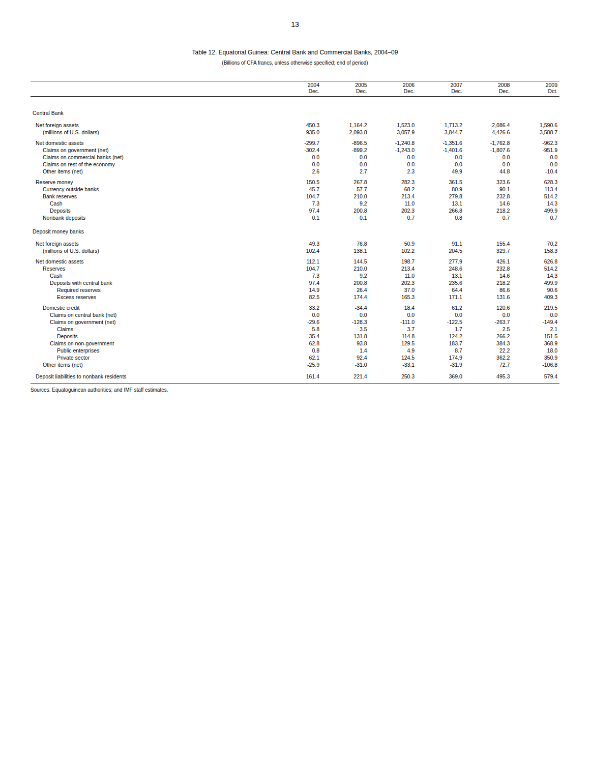13
Table 12. Equatorial Guinea: Central Bank and Commercial Banks, 2004–09
(Billions of CFA francs, unless otherwise specified; end of period)
| | 2004 | 2005 | 2006 | 2007 | 2008 | 2009 |
| --- | --- | --- | --- | --- | --- | --- |
| | Dec. | Dec. | Dec. | Dec. | Dec. | Oct. |
| Central Bank | |
| Net foreign assets | 450.3 | 1,164.2 | 1,523.0 | 1,713.2 | 2,086.4 | 1,590.6 |
| (millions of U.S. dollars) | 935.0 | 2,093.8 | 3,057.9 | 3,844.7 | 4,426.6 | 3,588.7 |
| Net domestic assets | -299.7 | -896.5 | -1,240.8 | -1,351.6 | -1,762.8 | -962.3 |
| Claims on government (net) | -302.4 | -899.2 | -1,243.0 | -1,401.6 | -1,807.6 | -951.9 |
| Claims on commercial banks (net) | 0.0 | 0.0 | 0.0 | 0.0 | 0.0 | 0.0 |
| Claims on rest of the economy | 0.0 | 0.0 | 0.0 | 0.0 | 0.0 | 0.0 |
| Other items (net) | 2.6 | 2.7 | 2.3 | 49.9 | 44.8 | -10.4 |
| Reserve money | 150.5 | 267.8 | 282.3 | 361.5 | 323.6 | 628.3 |
| Currency outside banks | 45.7 | 57.7 | 68.2 | 80.9 | 90.1 | 113.4 |
| Bank reserves | 104.7 | 210.0 | 213.4 | 279.8 | 232.8 | 514.2 |
| Cash | 7.3 | 9.2 | 11.0 | 13.1 | 14.6 | 14.3 |
| Deposits | 97.4 | 200.8 | 202.3 | 266.8 | 218.2 | 499.9 |
| Nonbank deposits | 0.1 | 0.1 | 0.7 | 0.8 | 0.7 | 0.7 |
| Deposit money banks | |
| Net foreign assets | 49.3 | 76.8 | 50.9 | 91.1 | 155.4 | 70.2 |
| (millions of U.S. dollars) | 102.4 | 138.1 | 102.2 | 204.5 | 329.7 | 158.3 |
| Net domestic assets | 112.1 | 144.5 | 198.7 | 277.9 | 426.1 | 626.8 |
| Reserves | 104.7 | 210.0 | 213.4 | 248.6 | 232.8 | 514.2 |
| Cash | 7.3 | 9.2 | 11.0 | 13.1 | 14.6 | 14.3 |
| Deposits with central bank | 97.4 | 200.8 | 202.3 | 235.6 | 218.2 | 499.9 |
| Required reserves | 14.9 | 26.4 | 37.0 | 64.4 | 86.6 | 90.6 |
| Excess reserves | 82.5 | 174.4 | 165.3 | 171.1 | 131.6 | 409.3 |
| Domestic credit | 33.2 | -34.4 | 18.4 | 61.2 | 120.6 | 219.5 |
| Claims on central bank (net) | 0.0 | 0.0 | 0.0 | 0.0 | 0.0 | 0.0 |
| Claims on government (net) | -29.6 | -128.3 | -111.0 | -122.5 | -263.7 | -149.4 |
| Claims | 5.8 | 3.5 | 3.7 | 1.7 | 2.5 | 2.1 |
| Deposits | -35.4 | -131.8 | -114.8 | -124.2 | -266.2 | -151.5 |
| Claims on non-government | 62.8 | 93.8 | 129.5 | 183.7 | 384.3 | 368.9 |
| Public enterprises | 0.8 | 1.4 | 4.9 | 8.7 | 22.2 | 18.0 |
| Private sector | 62.1 | 92.4 | 124.5 | 174.9 | 362.2 | 350.9 |
| Other items (net) | -25.9 | -31.0 | -33.1 | -31.9 | 72.7 | -106.8 |
| Deposit liabilities to nonbank residents | 161.4 | 221.4 | 250.3 | 369.0 | 495.3 | 579.4 |
Sources: Equatoguinean authorities; and IMF staff estimates.